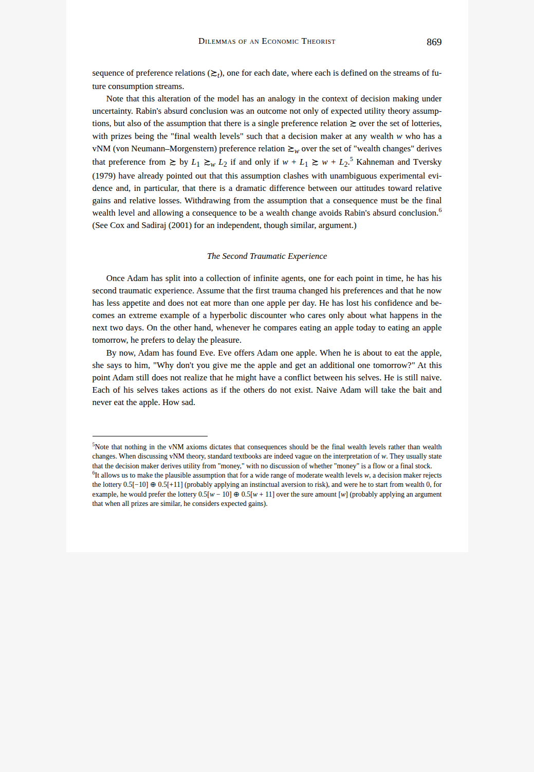Dilemmas of an Economic Theorist 869
sequence of preference relations (≿t), one for each date, where each is defined on the streams of future consumption streams.
Note that this alteration of the model has an analogy in the context of decision making under uncertainty. Rabin's absurd conclusion was an outcome not only of expected utility theory assumptions, but also of the assumption that there is a single preference relation ≿ over the set of lotteries, with prizes being the "final wealth levels" such that a decision maker at any wealth w who has a vNM (von Neumann–Morgenstern) preference relation ≿w over the set of "wealth changes" derives that preference from ≿ by L1 ≿w L2 if and only if w + L1 ≿ w + L2.5 Kahneman and Tversky (1979) have already pointed out that this assumption clashes with unambiguous experimental evidence and, in particular, that there is a dramatic difference between our attitudes toward relative gains and relative losses. Withdrawing from the assumption that a consequence must be the final wealth level and allowing a consequence to be a wealth change avoids Rabin's absurd conclusion.6 (See Cox and Sadiraj (2001) for an independent, though similar, argument.)
The Second Traumatic Experience
Once Adam has split into a collection of infinite agents, one for each point in time, he has his second traumatic experience. Assume that the first trauma changed his preferences and that he now has less appetite and does not eat more than one apple per day. He has lost his confidence and becomes an extreme example of a hyperbolic discounter who cares only about what happens in the next two days. On the other hand, whenever he compares eating an apple today to eating an apple tomorrow, he prefers to delay the pleasure.
By now, Adam has found Eve. Eve offers Adam one apple. When he is about to eat the apple, she says to him, "Why don't you give me the apple and get an additional one tomorrow?" At this point Adam still does not realize that he might have a conflict between his selves. He is still naive. Each of his selves takes actions as if the others do not exist. Naive Adam will take the bait and never eat the apple. How sad.
5Note that nothing in the vNM axioms dictates that consequences should be the final wealth levels rather than wealth changes. When discussing vNM theory, standard textbooks are indeed vague on the interpretation of w. They usually state that the decision maker derives utility from "money," with no discussion of whether "money" is a flow or a final stock.
6It allows us to make the plausible assumption that for a wide range of moderate wealth levels w, a decision maker rejects the lottery 0.5[−10] ⊕ 0.5[+11] (probably applying an instinctual aversion to risk), and were he to start from wealth 0, for example, he would prefer the lottery 0.5[w − 10] ⊕ 0.5[w + 11] over the sure amount [w] (probably applying an argument that when all prizes are similar, he considers expected gains).